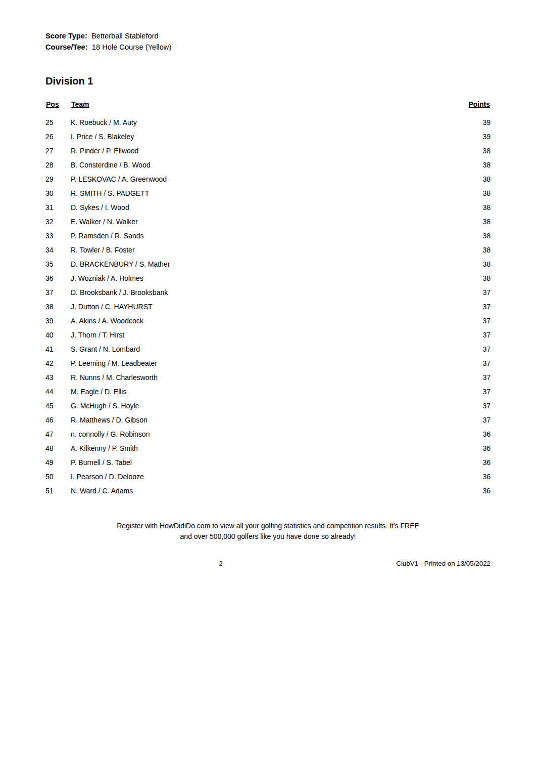Score Type: Betterball Stableford
Course/Tee: 18 Hole Course (Yellow)
Division 1
| Pos | Team | Points |
| --- | --- | --- |
| 25 | K. Roebuck / M. Auty | 39 |
| 26 | I. Price / S. Blakeley | 39 |
| 27 | R. Pinder / P. Ellwood | 38 |
| 28 | B. Consterdine / B. Wood | 38 |
| 29 | P. LESKOVAC / A. Greenwood | 38 |
| 30 | R. SMITH / S. PADGETT | 38 |
| 31 | D. Sykes / I. Wood | 38 |
| 32 | E. Walker / N. Walker | 38 |
| 33 | P. Ramsden / R. Sands | 38 |
| 34 | R. Towler / B. Foster | 38 |
| 35 | D. BRACKENBURY / S. Mather | 38 |
| 36 | J. Wozniak / A. Holmes | 38 |
| 37 | D. Brooksbank / J. Brooksbank | 37 |
| 38 | J. Dutton / C. HAYHURST | 37 |
| 39 | A. Akins / A. Woodcock | 37 |
| 40 | J. Thorn / T. Hirst | 37 |
| 41 | S. Grant / N. Lombard | 37 |
| 42 | P. Leeming / M. Leadbeater | 37 |
| 43 | R. Nunns / M. Charlesworth | 37 |
| 44 | M. Eagle / D. Ellis | 37 |
| 45 | G. McHugh / S. Hoyle | 37 |
| 46 | R. Matthews / D. Gibson | 37 |
| 47 | n. connolly / G. Robinson | 36 |
| 48 | A. Kilkenny / P. Smith | 36 |
| 49 | P. Burnell / S. Tabel | 36 |
| 50 | I. Pearson / D. Delooze | 36 |
| 51 | N. Ward / C. Adams | 36 |
Register with HowDidiDo.com to view all your golfing statistics and competition results. It's FREE
and over 500,000 golfers like you have done so already!
2 ClubV1 - Printed on 13/05/2022